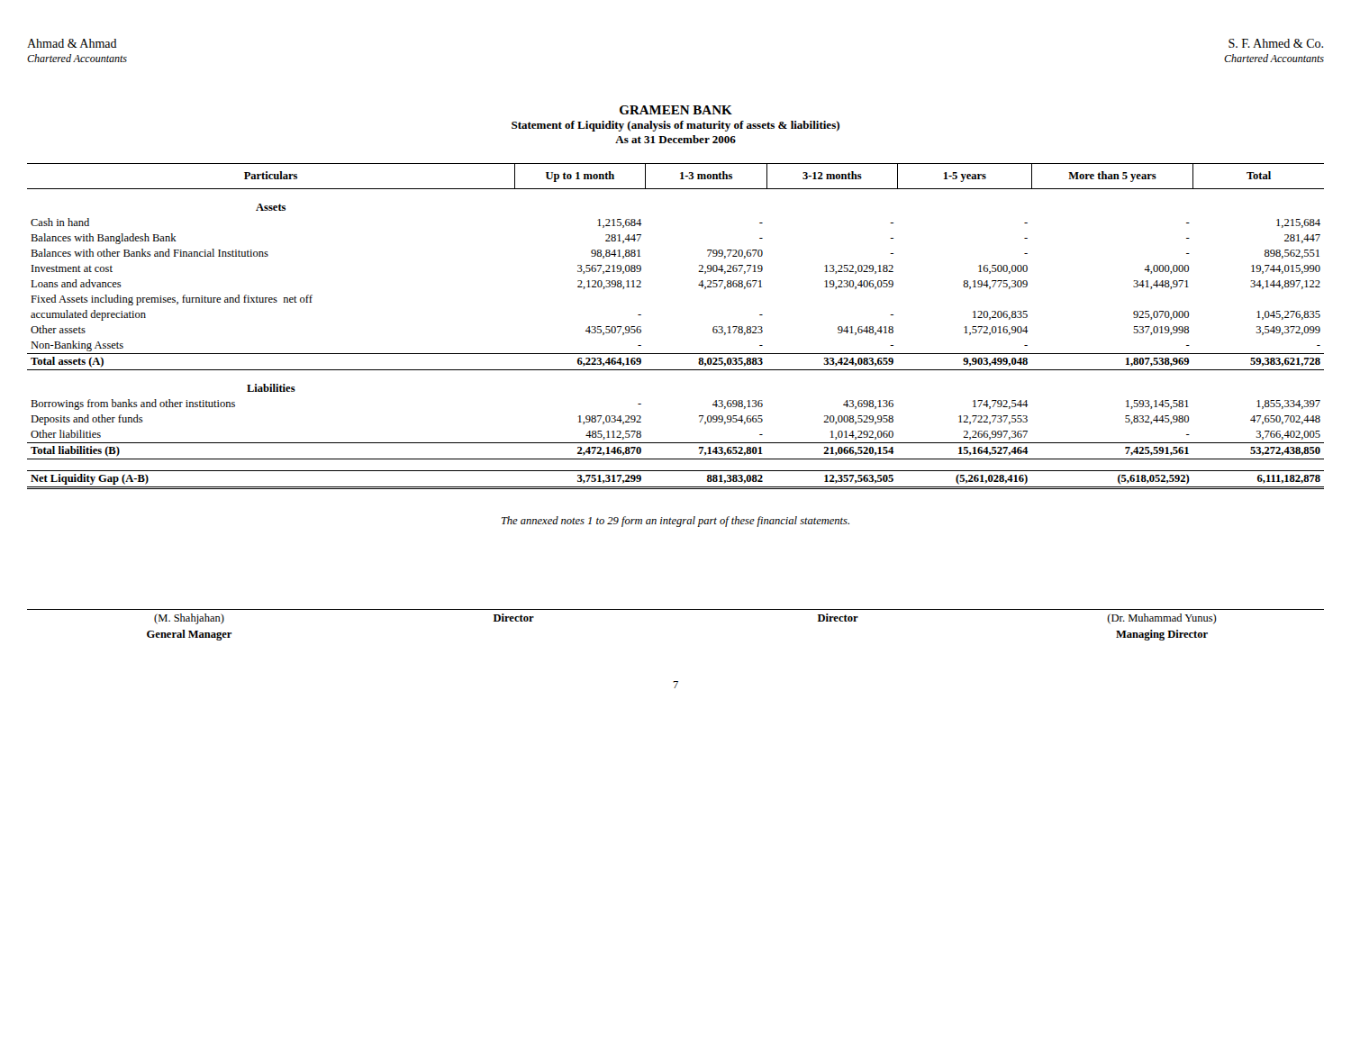Ahmad & Ahmad
Chartered Accountants
S. F. Ahmed & Co.
Chartered Accountants
GRAMEEN BANK
Statement of Liquidity (analysis of maturity of assets & liabilities)
As at 31 December 2006
| Particulars | Up to 1 month | 1-3 months | 3-12 months | 1-5 years | More than 5 years | Total |
| --- | --- | --- | --- | --- | --- | --- |
| Assets | |
| Cash in hand | 1,215,684 | - | - | - | - | 1,215,684 |
| Balances with Bangladesh Bank | 281,447 | - | - | - | - | 281,447 |
| Balances with other Banks and Financial Institutions | 98,841,881 | 799,720,670 | - | - | - | 898,562,551 |
| Investment at cost | 3,567,219,089 | 2,904,267,719 | 13,252,029,182 | 16,500,000 | 4,000,000 | 19,744,015,990 |
| Loans and advances | 2,120,398,112 | 4,257,868,671 | 19,230,406,059 | 8,194,775,309 | 341,448,971 | 34,144,897,122 |
| Fixed Assets including premises, furniture and fixtures net off | |
| accumulated depreciation | - | - | - | 120,206,835 | 925,070,000 | 1,045,276,835 |
| Other assets | 435,507,956 | 63,178,823 | 941,648,418 | 1,572,016,904 | 537,019,998 | 3,549,372,099 |
| Non-Banking Assets | - | - | - | - | - | - |
| Total assets (A) | 6,223,464,169 | 8,025,035,883 | 33,424,083,659 | 9,903,499,048 | 1,807,538,969 | 59,383,621,728 |
| Liabilities | |
| Borrowings from banks and other institutions | - | 43,698,136 | 43,698,136 | 174,792,544 | 1,593,145,581 | 1,855,334,397 |
| Deposits and other funds | 1,987,034,292 | 7,099,954,665 | 20,008,529,958 | 12,722,737,553 | 5,832,445,980 | 47,650,702,448 |
| Other liabilities | 485,112,578 | - | 1,014,292,060 | 2,266,997,367 | - | 3,766,402,005 |
| Total liabilities (B) | 2,472,146,870 | 7,143,652,801 | 21,066,520,154 | 15,164,527,464 | 7,425,591,561 | 53,272,438,850 |
| Net Liquidity Gap (A-B) | 3,751,317,299 | 881,383,082 | 12,357,563,505 | (5,261,028,416) | (5,618,052,592) | 6,111,182,878 |
The annexed notes 1 to 29 form an integral part of these financial statements.
| (M. Shahjahan) | Director | Director | (Dr. Muhammad Yunus) |
| General Manager | | | Managing Director |
7